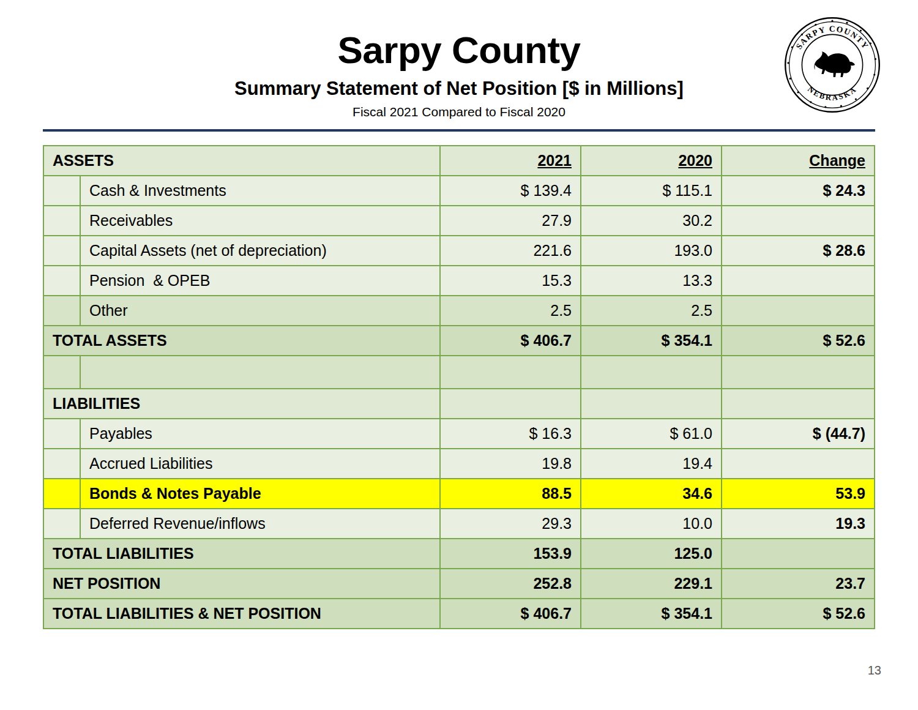SARPY COUNTY NEBRASKA
Sarpy County
Summary Statement of Net Position [$ in Millions]
Fiscal 2021 Compared to Fiscal 2020
| ASSETS | 2021 | 2020 | Change |
| | Cash & Investments | $ 139.4 | $ 115.1 | $ 24.3 |
| | Receivables | 27.9 | 30.2 | |
| | Capital Assets (net of depreciation) | 221.6 | 193.0 | $ 28.6 |
| | Pension & OPEB | 15.3 | 13.3 | |
| | Other | 2.5 | 2.5 | |
| TOTAL ASSETS | $ 406.7 | $ 354.1 | $ 52.6 |
| LIABILITIES | | | |
| | Payables | $ 16.3 | $ 61.0 | $ (44.7) |
| | Accrued Liabilities | 19.8 | 19.4 | |
| | Bonds & Notes Payable | 88.5 | 34.6 | 53.9 |
| | Deferred Revenue/inflows | 29.3 | 10.0 | 19.3 |
| TOTAL LIABILITIES | 153.9 | 125.0 | |
| NET POSITION | 252.8 | 229.1 | 23.7 |
| TOTAL LIABILITIES & NET POSITION | $ 406.7 | $ 354.1 | $ 52.6 |
13